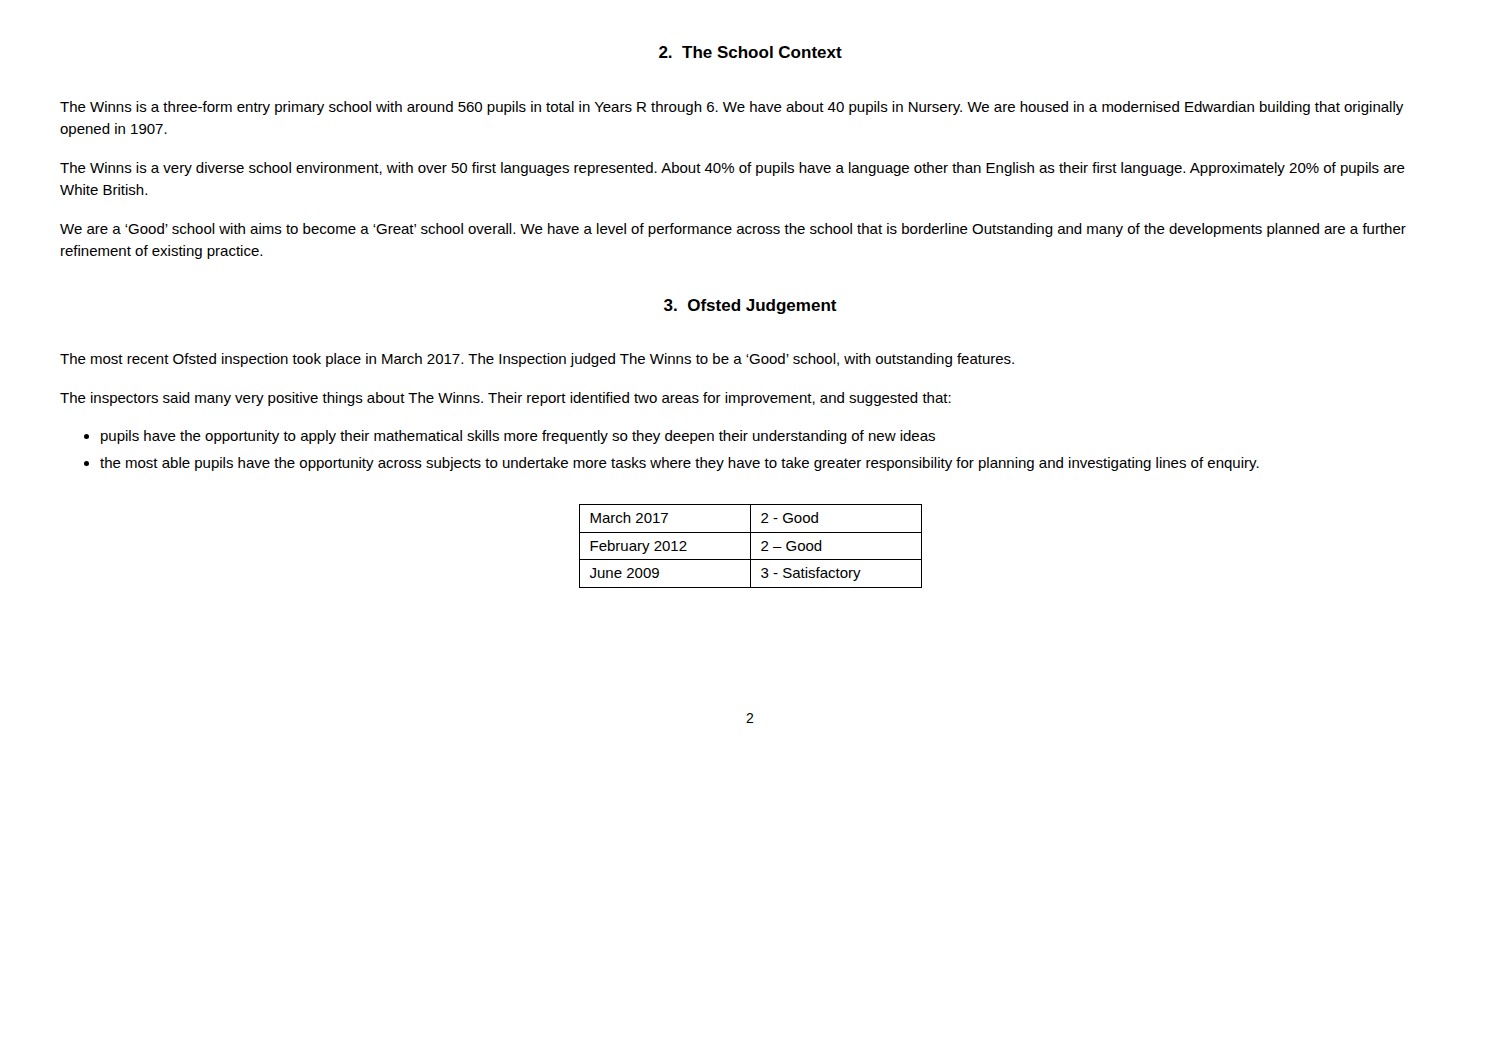2. The School Context
The Winns is a three-form entry primary school with around 560 pupils in total in Years R through 6. We have about 40 pupils in Nursery. We are housed in a modernised Edwardian building that originally opened in 1907.
The Winns is a very diverse school environment, with over 50 first languages represented. About 40% of pupils have a language other than English as their first language. Approximately 20% of pupils are White British.
We are a ‘Good’ school with aims to become a ‘Great’ school overall. We have a level of performance across the school that is borderline Outstanding and many of the developments planned are a further refinement of existing practice.
3. Ofsted Judgement
The most recent Ofsted inspection took place in March 2017. The Inspection judged The Winns to be a ‘Good’ school, with outstanding features.
The inspectors said many very positive things about The Winns. Their report identified two areas for improvement, and suggested that:
pupils have the opportunity to apply their mathematical skills more frequently so they deepen their understanding of new ideas
the most able pupils have the opportunity across subjects to undertake more tasks where they have to take greater responsibility for planning and investigating lines of enquiry.
| March 2017 | 2 - Good |
| February 2012 | 2 – Good |
| June 2009 | 3 - Satisfactory |
2